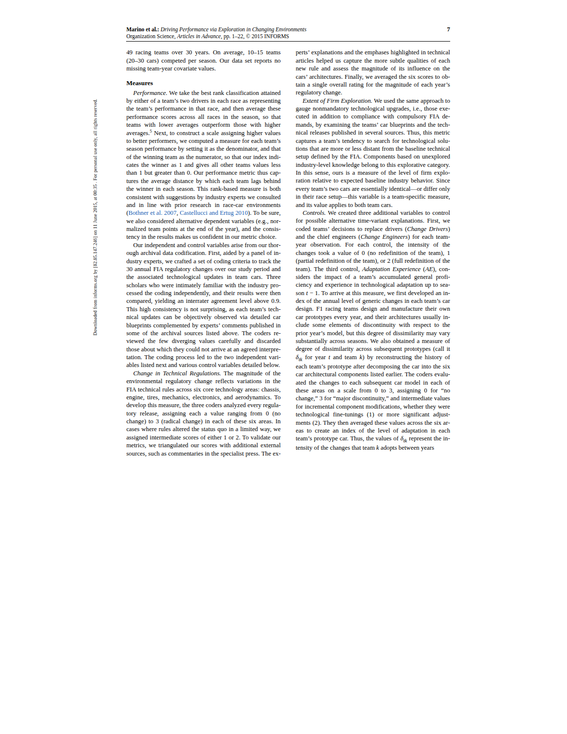Downloaded from informs.org by [82.85.147.246] on 11 June 2015, at 00:35 . For personal use only, all rights reserved.
Marino et al.: Driving Performance via Exploration in Changing Environments
Organization Science, Articles in Advance, pp. 1–22, © 2015 INFORMS
7
49 racing teams over 30 years. On average, 10–15 teams (20–30 cars) competed per season. Our data set reports no missing team-year covariate values.
Measures
Performance. We take the best rank classification attained by either of a team’s two drivers in each race as representing the team’s performance in that race, and then average these performance scores across all races in the season, so that teams with lower averages outperform those with higher averages.5 Next, to construct a scale assigning higher values to better performers, we computed a measure for each team’s season performance by setting it as the denominator, and that of the winning team as the numerator, so that our index indicates the winner as 1 and gives all other teams values less than 1 but greater than 0. Our performance metric thus captures the average distance by which each team lags behind the winner in each season. This rank-based measure is both consistent with suggestions by industry experts we consulted and in line with prior research in race-car environments (Bothner et al. 2007, Castellucci and Ertug 2010). To be sure, we also considered alternative dependent variables (e.g., normalized team points at the end of the year), and the consistency in the results makes us confident in our metric choice.
Our independent and control variables arise from our thorough archival data codification. First, aided by a panel of industry experts, we crafted a set of coding criteria to track the 30 annual FIA regulatory changes over our study period and the associated technological updates in team cars. Three scholars who were intimately familiar with the industry processed the coding independently, and their results were then compared, yielding an interrater agreement level above 0.9. This high consistency is not surprising, as each team’s technical updates can be objectively observed via detailed car blueprints complemented by experts’ comments published in some of the archival sources listed above. The coders reviewed the few diverging values carefully and discarded those about which they could not arrive at an agreed interpretation. The coding process led to the two independent variables listed next and various control variables detailed below.
Change in Technical Regulations. The magnitude of the environmental regulatory change reflects variations in the FIA technical rules across six core technology areas: chassis, engine, tires, mechanics, electronics, and aerodynamics. To develop this measure, the three coders analyzed every regulatory release, assigning each a value ranging from 0 (no change) to 3 (radical change) in each of these six areas. In cases where rules altered the status quo in a limited way, we assigned intermediate scores of either 1 or 2. To validate our metrics, we triangulated our scores with additional external sources, such as commentaries in the specialist press. The experts’ explanations and the emphases highlighted in technical articles helped us capture the more subtle qualities of each new rule and assess the magnitude of its influence on the cars’ architectures. Finally, we averaged the six scores to obtain a single overall rating for the magnitude of each year’s regulatory change.
Extent of Firm Exploration. We used the same approach to gauge nonmandatory technological upgrades, i.e., those executed in addition to compliance with compulsory FIA demands, by examining the teams’ car blueprints and the technical releases published in several sources. Thus, this metric captures a team’s tendency to search for technological solutions that are more or less distant from the baseline technical setup defined by the FIA. Components based on unexplored industry-level knowledge belong to this explorative category. In this sense, ours is a measure of the level of firm exploration relative to expected baseline industry behavior. Since every team’s two cars are essentially identical—or differ only in their race setup—this variable is a team-specific measure, and its value applies to both team cars.
Controls. We created three additional variables to control for possible alternative time-variant explanations. First, we coded teams’ decisions to replace drivers (Change Drivers) and the chief engineers (Change Engineers) for each team-year observation. For each control, the intensity of the changes took a value of 0 (no redefinition of the team), 1 (partial redefinition of the team), or 2 (full redefinition of the team). The third control, Adaptation Experience (AE), considers the impact of a team’s accumulated general proficiency and experience in technological adaptation up to season t − 1. To arrive at this measure, we first developed an index of the annual level of generic changes in each team’s car design. F1 racing teams design and manufacture their own car prototypes every year, and their architectures usually include some elements of discontinuity with respect to the prior year’s model, but this degree of dissimilarity may vary substantially across seasons. We also obtained a measure of degree of dissimilarity across subsequent prototypes (call it δtk for year t and team k) by reconstructing the history of each team’s prototype after decomposing the car into the six car architectural components listed earlier. The coders evaluated the changes to each subsequent car model in each of these areas on a scale from 0 to 3, assigning 0 for “no change,” 3 for “major discontinuity,” and intermediate values for incremental component modifications, whether they were technological fine-tunings (1) or more significant adjustments (2). They then averaged these values across the six areas to create an index of the level of adaptation in each team’s prototype car. Thus, the values of δtk represent the intensity of the changes that team k adopts between years